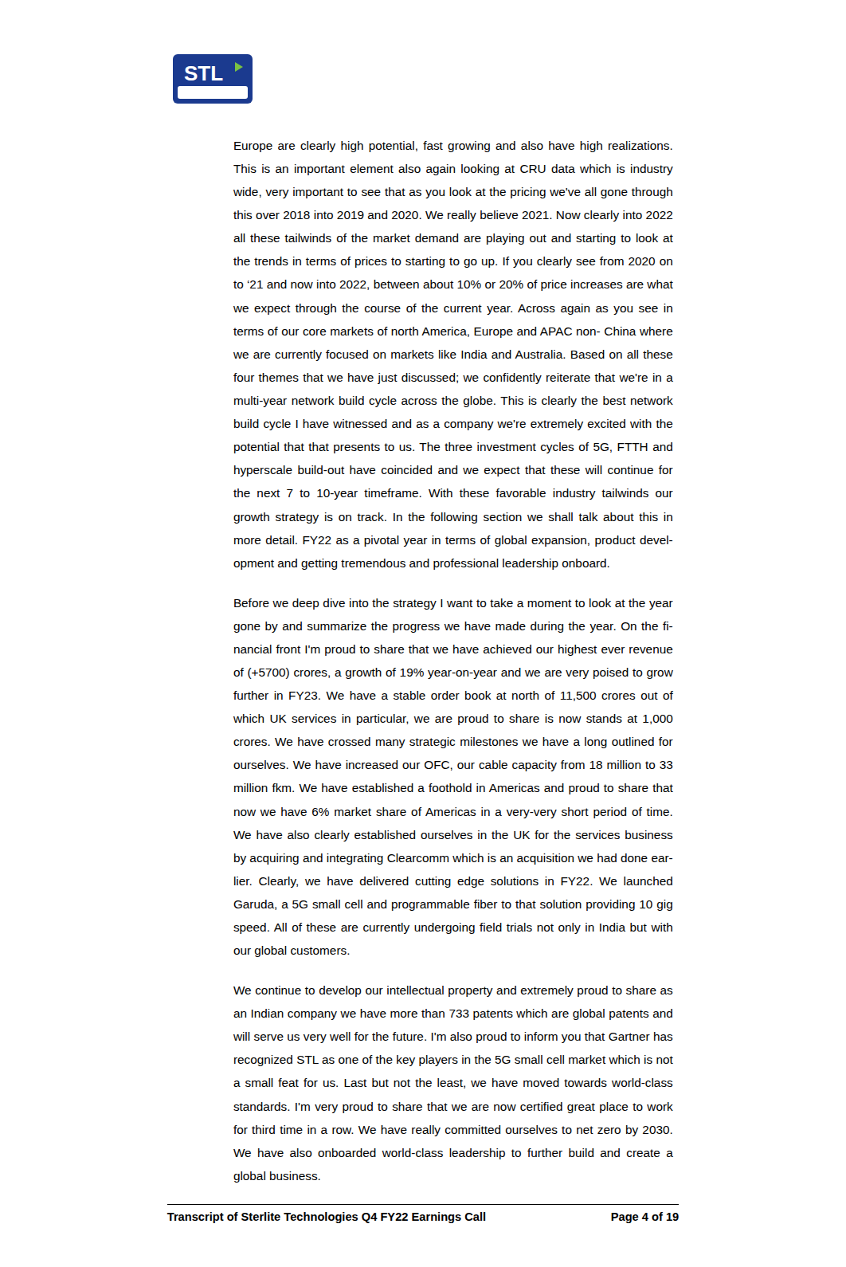STL
Europe are clearly high potential, fast growing and also have high realizations. This is an important element also again looking at CRU data which is industry wide, very important to see that as you look at the pricing we've all gone through this over 2018 into 2019 and 2020. We really believe 2021. Now clearly into 2022 all these tailwinds of the market demand are playing out and starting to look at the trends in terms of prices to starting to go up. If you clearly see from 2020 on to ‘21 and now into 2022, between about 10% or 20% of price increases are what we expect through the course of the current year. Across again as you see in terms of our core markets of north America, Europe and APAC non- China where we are currently focused on markets like India and Australia. Based on all these four themes that we have just discussed; we confidently reiterate that we're in a multi-year network build cycle across the globe. This is clearly the best network build cycle I have witnessed and as a company we're extremely excited with the potential that that presents to us. The three investment cycles of 5G, FTTH and hyperscale build-out have coincided and we expect that these will continue for the next 7 to 10-year timeframe. With these favorable industry tailwinds our growth strategy is on track. In the following section we shall talk about this in more detail. FY22 as a pivotal year in terms of global expansion, product development and getting tremendous and professional leadership onboard.
Before we deep dive into the strategy I want to take a moment to look at the year gone by and summarize the progress we have made during the year. On the financial front I'm proud to share that we have achieved our highest ever revenue of (+5700) crores, a growth of 19% year-on-year and we are very poised to grow further in FY23. We have a stable order book at north of 11,500 crores out of which UK services in particular, we are proud to share is now stands at 1,000 crores. We have crossed many strategic milestones we have a long outlined for ourselves. We have increased our OFC, our cable capacity from 18 million to 33 million fkm. We have established a foothold in Americas and proud to share that now we have 6% market share of Americas in a very-very short period of time. We have also clearly established ourselves in the UK for the services business by acquiring and integrating Clearcomm which is an acquisition we had done earlier. Clearly, we have delivered cutting edge solutions in FY22. We launched Garuda, a 5G small cell and programmable fiber to that solution providing 10 gig speed. All of these are currently undergoing field trials not only in India but with our global customers.
We continue to develop our intellectual property and extremely proud to share as an Indian company we have more than 733 patents which are global patents and will serve us very well for the future. I'm also proud to inform you that Gartner has recognized STL as one of the key players in the 5G small cell market which is not a small feat for us. Last but not the least, we have moved towards world-class standards. I'm very proud to share that we are now certified great place to work for third time in a row. We have really committed ourselves to net zero by 2030. We have also onboarded world-class leadership to further build and create a global business.
Transcript of Sterlite Technologies Q4 FY22 Earnings Call
Page 4 of 19